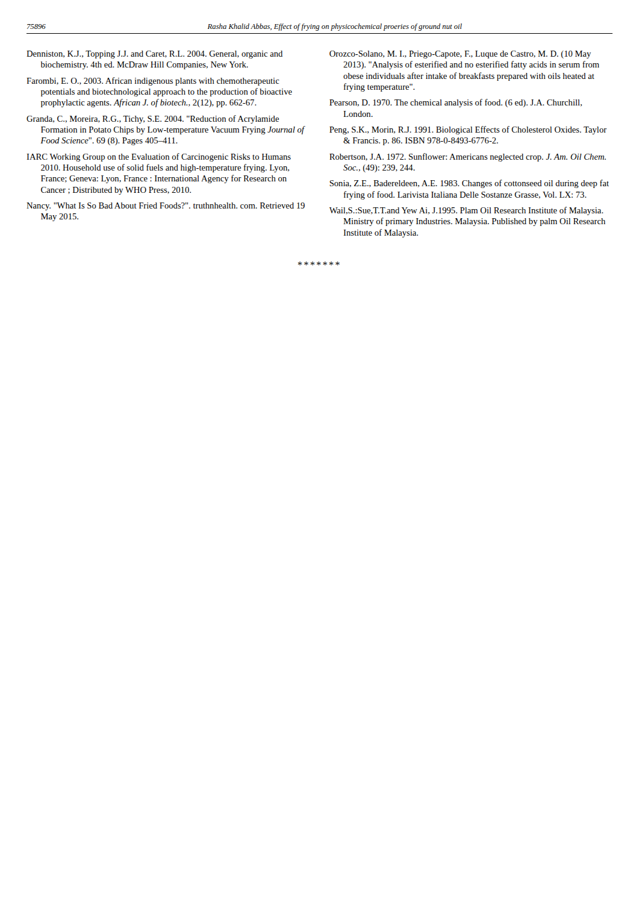75896 Rasha Khalid Abbas, Effect of frying on physicochemical proeries of ground nut oil
Denniston, K.J., Topping J.J. and Caret, R.L. 2004. General, organic and biochemistry. 4th ed. McDraw Hill Companies, New York.
Farombi, E. O., 2003. African indigenous plants with chemotherapeutic potentials and biotechnological approach to the production of bioactive prophylactic agents. African J. of biotech., 2(12), pp. 662-67.
Granda, C., Moreira, R.G., Tichy, S.E. 2004. "Reduction of Acrylamide Formation in Potato Chips by Low-temperature Vacuum Frying Journal of Food Science". 69 (8). Pages 405–411.
IARC Working Group on the Evaluation of Carcinogenic Risks to Humans 2010. Household use of solid fuels and high-temperature frying. Lyon, France; Geneva: Lyon, France : International Agency for Research on Cancer ; Distributed by WHO Press, 2010.
Nancy. "What Is So Bad About Fried Foods?". truthnhealth. com. Retrieved 19 May 2015.
Orozco-Solano, M. I., Priego-Capote, F., Luque de Castro, M. D. (10 May 2013). "Analysis of esterified and no esterified fatty acids in serum from obese individuals after intake of breakfasts prepared with oils heated at frying temperature".
Pearson, D. 1970. The chemical analysis of food. (6 ed). J.A. Churchill, London.
Peng, S.K., Morin, R.J. 1991. Biological Effects of Cholesterol Oxides. Taylor & Francis. p. 86. ISBN 978-0-8493-6776-2.
Robertson, J.A. 1972. Sunflower: Americans neglected crop. J. Am. Oil Chem. Soc., (49): 239, 244.
Sonia, Z.E., Badereldeen, A.E. 1983. Changes of cottonseed oil during deep fat frying of food. Larivista Italiana Delle Sostanze Grasse, Vol. LX: 73.
Wail,S.:Sue,T.T.and Yew Ai, J.1995. Plam Oil Research Institute of Malaysia. Ministry of primary Industries. Malaysia. Published by palm Oil Research Institute of Malaysia.
*******